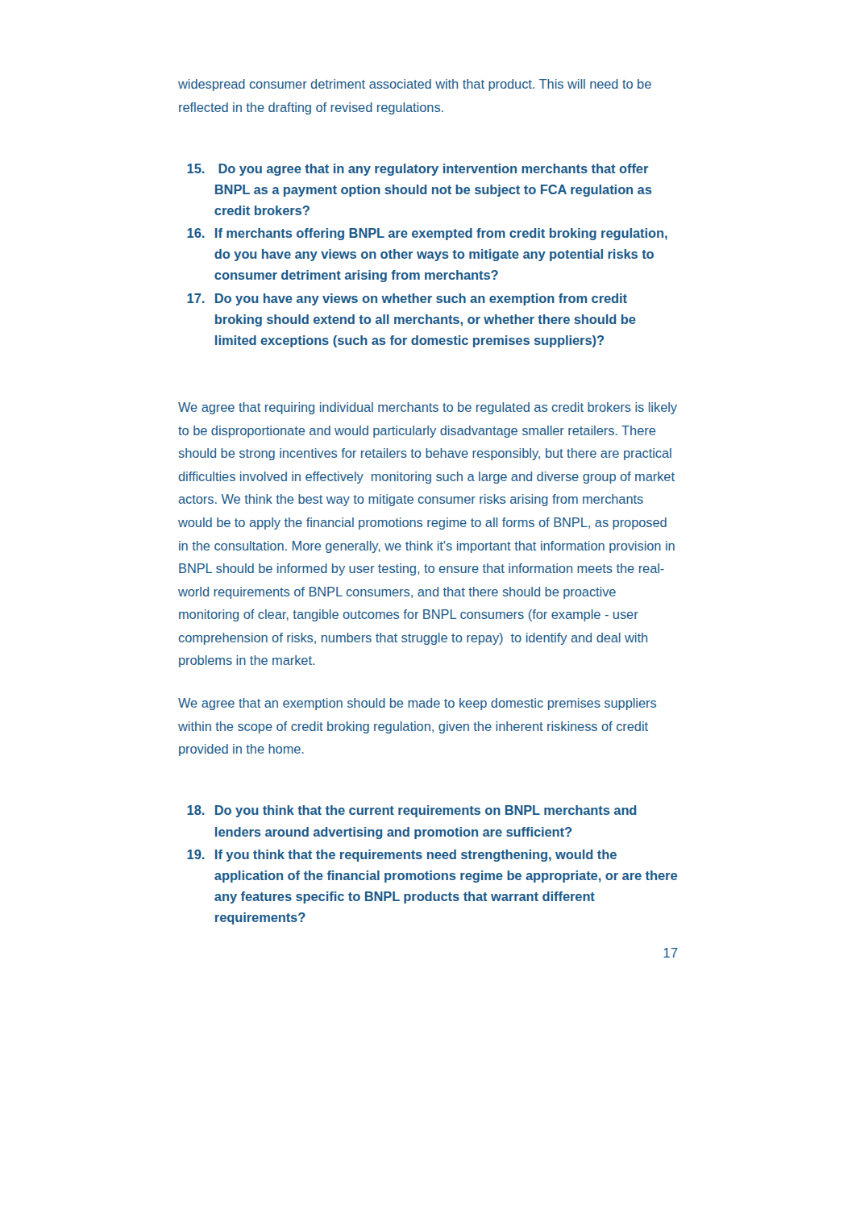widespread consumer detriment associated with that product. This will need to be reflected in the drafting of revised regulations.
Do you agree that in any regulatory intervention merchants that offer BNPL as a payment option should not be subject to FCA regulation as credit brokers?
If merchants offering BNPL are exempted from credit broking regulation, do you have any views on other ways to mitigate any potential risks to consumer detriment arising from merchants?
Do you have any views on whether such an exemption from credit broking should extend to all merchants, or whether there should be limited exceptions (such as for domestic premises suppliers)?
We agree that requiring individual merchants to be regulated as credit brokers is likely to be disproportionate and would particularly disadvantage smaller retailers. There should be strong incentives for retailers to behave responsibly, but there are practical difficulties involved in effectively monitoring such a large and diverse group of market actors. We think the best way to mitigate consumer risks arising from merchants would be to apply the financial promotions regime to all forms of BNPL, as proposed in the consultation. More generally, we think it's important that information provision in BNPL should be informed by user testing, to ensure that information meets the real-world requirements of BNPL consumers, and that there should be proactive monitoring of clear, tangible outcomes for BNPL consumers (for example - user comprehension of risks, numbers that struggle to repay) to identify and deal with problems in the market.
We agree that an exemption should be made to keep domestic premises suppliers within the scope of credit broking regulation, given the inherent riskiness of credit provided in the home.
Do you think that the current requirements on BNPL merchants and lenders around advertising and promotion are sufficient?
If you think that the requirements need strengthening, would the application of the financial promotions regime be appropriate, or are there any features specific to BNPL products that warrant different requirements?
17